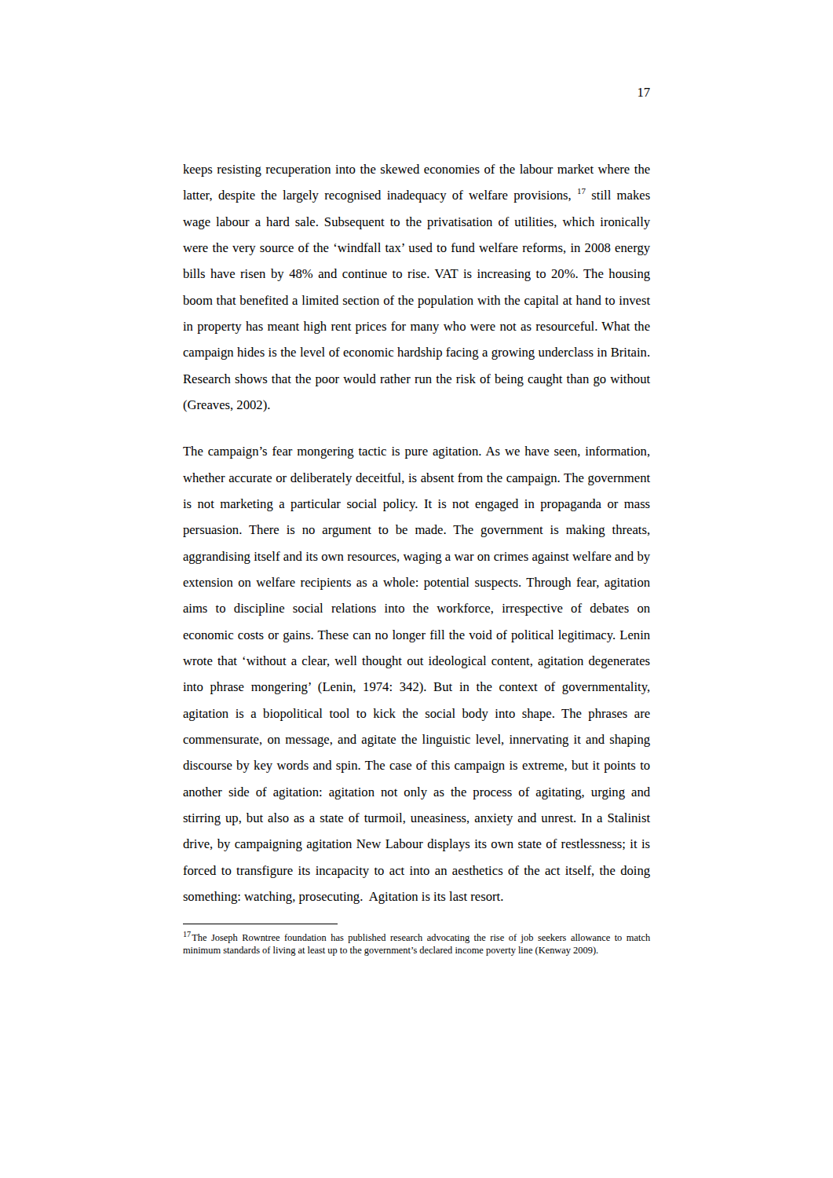17
keeps resisting recuperation into the skewed economies of the labour market where the latter, despite the largely recognised inadequacy of welfare provisions, 17 still makes wage labour a hard sale. Subsequent to the privatisation of utilities, which ironically were the very source of the ‘windfall tax’ used to fund welfare reforms, in 2008 energy bills have risen by 48% and continue to rise. VAT is increasing to 20%. The housing boom that benefited a limited section of the population with the capital at hand to invest in property has meant high rent prices for many who were not as resourceful. What the campaign hides is the level of economic hardship facing a growing underclass in Britain. Research shows that the poor would rather run the risk of being caught than go without (Greaves, 2002).
The campaign’s fear mongering tactic is pure agitation. As we have seen, information, whether accurate or deliberately deceitful, is absent from the campaign. The government is not marketing a particular social policy. It is not engaged in propaganda or mass persuasion. There is no argument to be made. The government is making threats, aggrandising itself and its own resources, waging a war on crimes against welfare and by extension on welfare recipients as a whole: potential suspects. Through fear, agitation aims to discipline social relations into the workforce, irrespective of debates on economic costs or gains. These can no longer fill the void of political legitimacy. Lenin wrote that ‘without a clear, well thought out ideological content, agitation degenerates into phrase mongering’ (Lenin, 1974: 342). But in the context of governmentality, agitation is a biopolitical tool to kick the social body into shape. The phrases are commensurate, on message, and agitate the linguistic level, innervating it and shaping discourse by key words and spin. The case of this campaign is extreme, but it points to another side of agitation: agitation not only as the process of agitating, urging and stirring up, but also as a state of turmoil, uneasiness, anxiety and unrest. In a Stalinist drive, by campaigning agitation New Labour displays its own state of restlessness; it is forced to transfigure its incapacity to act into an aesthetics of the act itself, the doing something: watching, prosecuting. Agitation is its last resort.
17 The Joseph Rowntree foundation has published research advocating the rise of job seekers allowance to match minimum standards of living at least up to the government’s declared income poverty line (Kenway 2009).